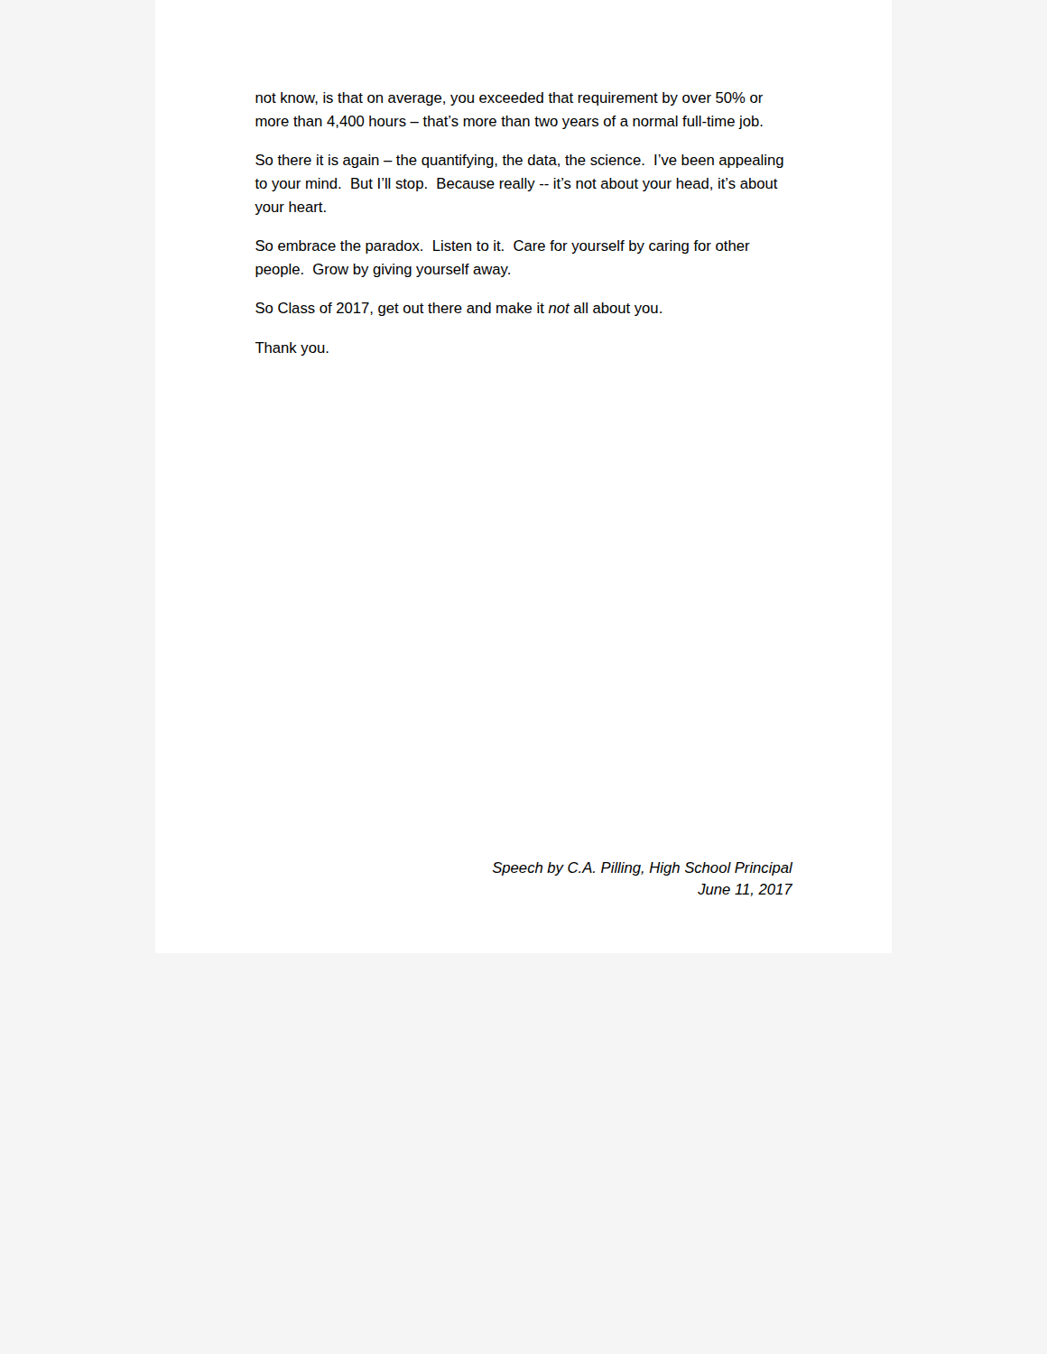not know, is that on average, you exceeded that requirement by over 50% or more than 4,400 hours – that’s more than two years of a normal full-time job.
So there it is again – the quantifying, the data, the science. I’ve been appealing to your mind. But I’ll stop. Because really -- it’s not about your head, it’s about your heart.
So embrace the paradox. Listen to it. Care for yourself by caring for other people. Grow by giving yourself away.
So Class of 2017, get out there and make it not all about you.
Thank you.
Speech by C.A. Pilling, High School Principal
June 11, 2017